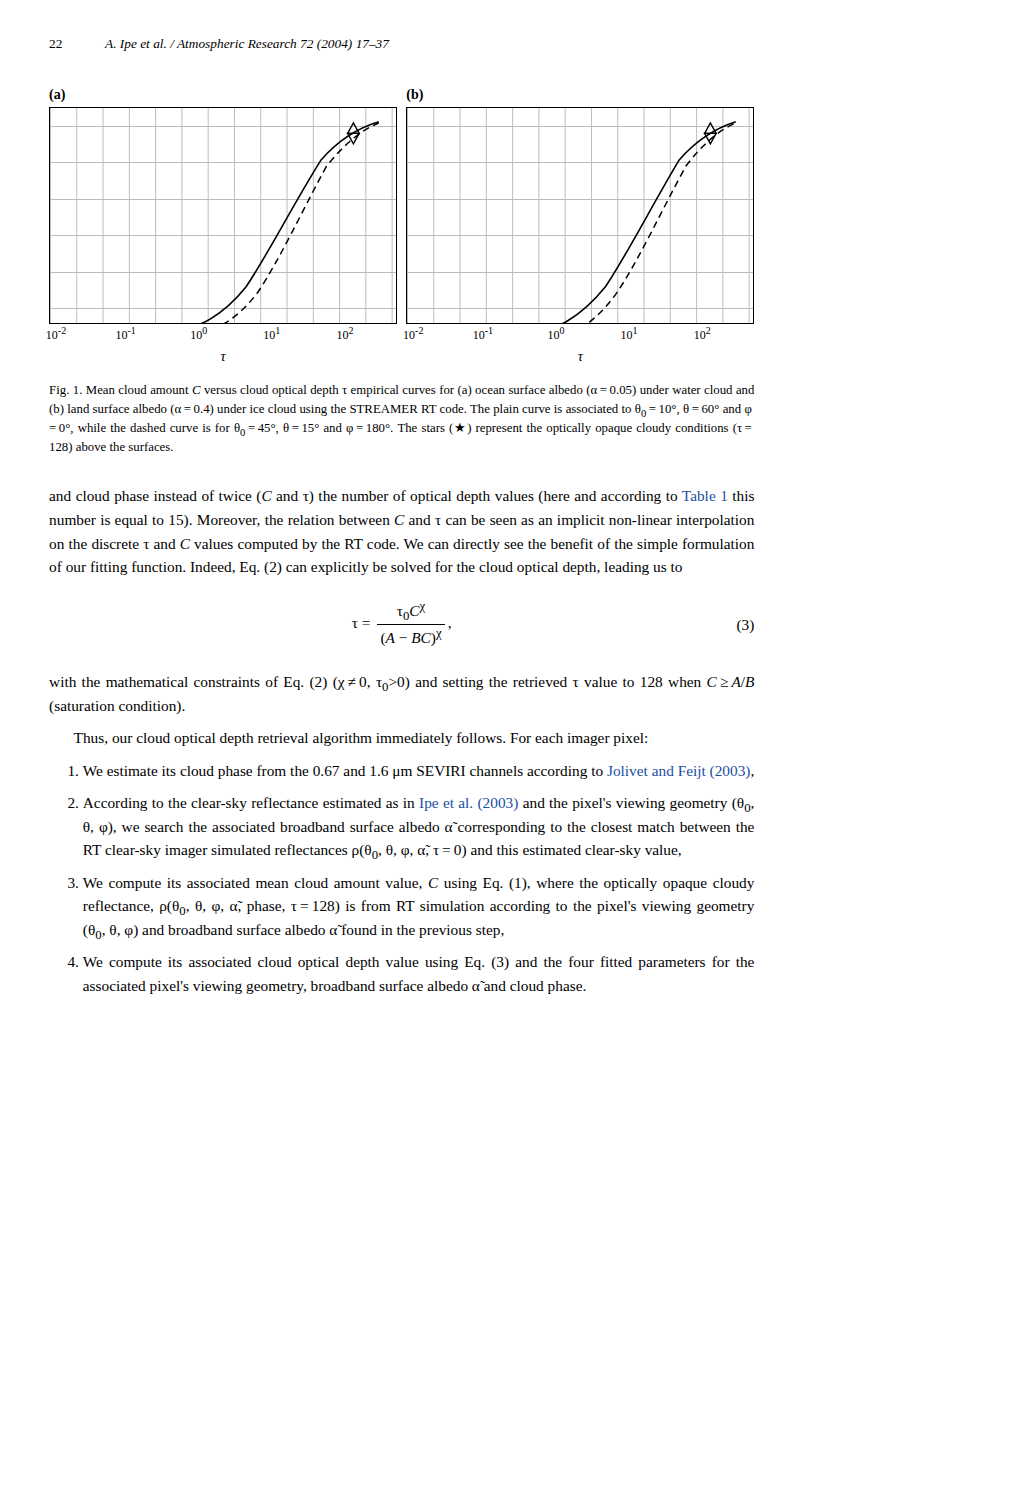22 A. Ipe et al. / Atmospheric Research 72 (2004) 17–37
(a)
C
1.0 0.8 0.6 0.4 0.2 0.0
10-2 10-1 100 101 102
τ
(b)
10-2 10-1 100 101 102
τ
Fig. 1. Mean cloud amount C versus cloud optical depth τ empirical curves for (a) ocean surface albedo (α = 0.05) under water cloud and (b) land surface albedo (α = 0.4) under ice cloud using the STREAMER RT code. The plain curve is associated to θ0 = 10°, θ = 60° and φ = 0°, while the dashed curve is for θ0 = 45°, θ = 15° and φ = 180°. The stars (★) represent the optically opaque cloudy conditions (τ = 128) above the surfaces.
and cloud phase instead of twice (C and τ) the number of optical depth values (here and according to Table 1 this number is equal to 15). Moreover, the relation between C and τ can be seen as an implicit non-linear interpolation on the discrete τ and C values computed by the RT code. We can directly see the benefit of the simple formulation of our fitting function. Indeed, Eq. (2) can explicitly be solved for the cloud optical depth, leading us to
τ = τ0Cχ (A − BC)χ ,
(3)
with the mathematical constraints of Eq. (2) (χ ≠ 0, τ0>0) and setting the retrieved τ value to 128 when C ≥ A/B (saturation condition).
Thus, our cloud optical depth retrieval algorithm immediately follows. For each imager pixel:
We estimate its cloud phase from the 0.67 and 1.6 μm SEVIRI channels according to Jolivet and Feijt (2003),
According to the clear-sky reflectance estimated as in Ipe et al. (2003) and the pixel's viewing geometry (θ0, θ, φ), we search the associated broadband surface albedo α̃ corresponding to the closest match between the RT clear-sky imager simulated reflectances ρ(θ0, θ, φ, α̃, τ = 0) and this estimated clear-sky value,
We compute its associated mean cloud amount value, C using Eq. (1), where the optically opaque cloudy reflectance, ρ(θ0, θ, φ, α̃, phase, τ = 128) is from RT simulation according to the pixel's viewing geometry (θ0, θ, φ) and broadband surface albedo α̃ found in the previous step,
We compute its associated cloud optical depth value using Eq. (3) and the four fitted parameters for the associated pixel's viewing geometry, broadband surface albedo α̃ and cloud phase.